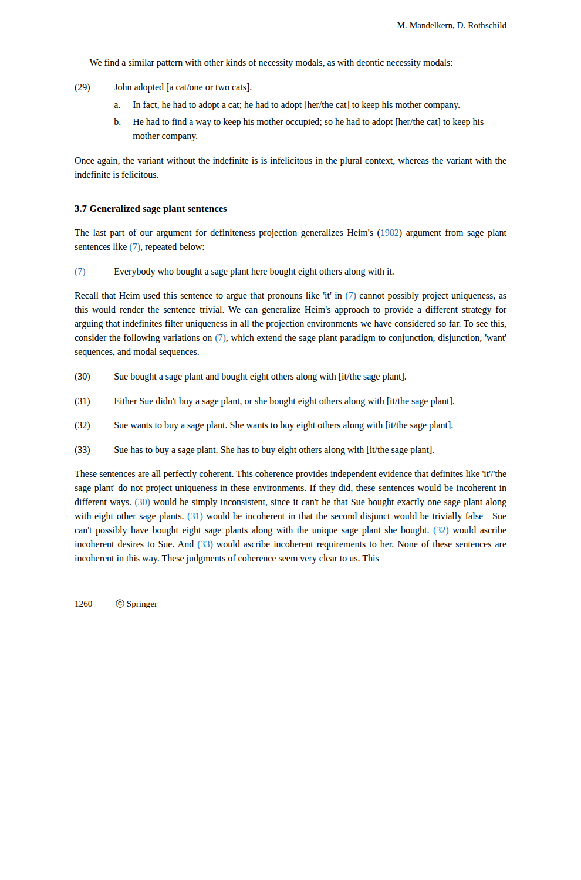M. Mandelkern, D. Rothschild
We find a similar pattern with other kinds of necessity modals, as with deontic necessity modals:
(29)
John adopted [a cat/one or two cats].
a.
In fact, he had to adopt a cat; he had to adopt [her/the cat] to keep his mother company.
b.
He had to find a way to keep his mother occupied; so he had to adopt [her/the cat] to keep his mother company.
Once again, the variant without the indefinite is is infelicitous in the plural context, whereas the variant with the indefinite is felicitous.
3.7 Generalized sage plant sentences
The last part of our argument for definiteness projection generalizes Heim's (1982) argument from sage plant sentences like (7), repeated below:
(7)
Everybody who bought a sage plant here bought eight others along with it.
Recall that Heim used this sentence to argue that pronouns like 'it' in (7) cannot possibly project uniqueness, as this would render the sentence trivial. We can generalize Heim's approach to provide a different strategy for arguing that indefinites filter uniqueness in all the projection environments we have considered so far. To see this, consider the following variations on (7), which extend the sage plant paradigm to conjunction, disjunction, 'want' sequences, and modal sequences.
(30)
Sue bought a sage plant and bought eight others along with [it/the sage plant].
(31)
Either Sue didn't buy a sage plant, or she bought eight others along with [it/the sage plant].
(32)
Sue wants to buy a sage plant. She wants to buy eight others along with [it/the sage plant].
(33)
Sue has to buy a sage plant. She has to buy eight others along with [it/the sage plant].
These sentences are all perfectly coherent. This coherence provides independent evidence that definites like 'it'/'the sage plant' do not project uniqueness in these environments. If they did, these sentences would be incoherent in different ways. (30) would be simply inconsistent, since it can't be that Sue bought exactly one sage plant along with eight other sage plants. (31) would be incoherent in that the second disjunct would be trivially false—Sue can't possibly have bought eight sage plants along with the unique sage plant she bought. (32) would ascribe incoherent desires to Sue. And (33) would ascribe incoherent requirements to her. None of these sentences are incoherent in this way. These judgments of coherence seem very clear to us. This
1260 ⓒ Springer